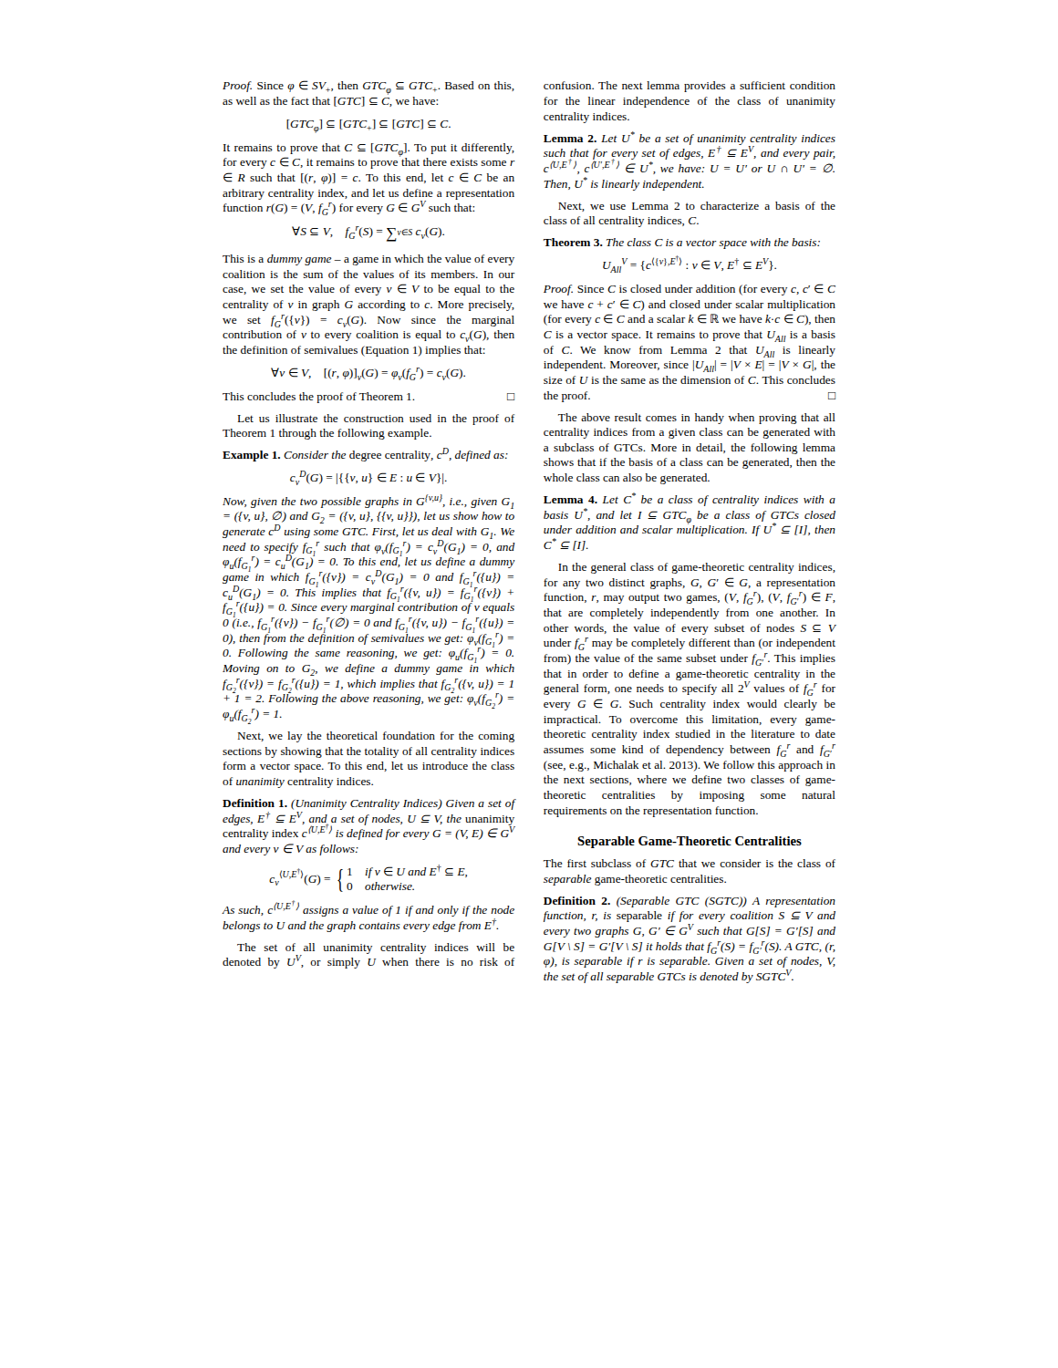Proof. Since φ ∈ SV+, then GTCφ ⊆ GTC+. Based on this, as well as the fact that [GTC] ⊆ C, we have:
[GTCφ] ⊆ [GTC+] ⊆ [GTC] ⊆ C.
It remains to prove that C ⊆ [GTCφ]. To put it differently, for every c ∈ C, it remains to prove that there exists some r ∈ R such that [(r, φ)] = c. To this end, let c ∈ C be an arbitrary centrality index, and let us define a representation function r(G) = (V, fGr) for every G ∈ GV such that:
∀S ⊆ V, fGr(S) = ∑v∈S cv(G).
This is a dummy game – a game in which the value of every coalition is the sum of the values of its members. In our case, we set the value of every v ∈ V to be equal to the centrality of v in graph G according to c. More precisely, we set fGr({v}) = cv(G). Now since the marginal contribution of v to every coalition is equal to cv(G), then the definition of semivalues (Equation 1) implies that:
∀v ∈ V, [(r, φ)]v(G) = φv(fGr) = cv(G).
This concludes the proof of Theorem 1. □
Let us illustrate the construction used in the proof of Theorem 1 through the following example.
Example 1. Consider the degree centrality, cD, defined as:
cvD(G) = |{{v, u} ∈ E : u ∈ V}|.
Now, given the two possible graphs in G{v,u}, i.e., given G1 = ({v, u}, ∅) and G2 = ({v, u}, {{v, u}}), let us show how to generate cD using some GTC. First, let us deal with G1. We need to specify fG1r such that φv(fG1r) = cvD(G1) = 0, and φu(fG1r) = cuD(G1) = 0. To this end, let us define a dummy game in which fG1r({v}) = cvD(G1) = 0 and fG1r({u}) = cuD(G1) = 0. This implies that fG1r({v, u}) = fG1r({v}) + fG1r({u}) = 0. Since every marginal contribution of v equals 0 (i.e., fG1r({v}) − fG1r(∅) = 0 and fG1r({v, u}) − fG1r({u}) = 0), then from the definition of semivalues we get: φv(fG1r) = 0. Following the same reasoning, we get: φu(fG1r) = 0. Moving on to G2, we define a dummy game in which fG2r({v}) = fG2r({u}) = 1, which implies that fG2r({v, u}) = 1 + 1 = 2. Following the above reasoning, we get: φv(fG2r) = φu(fG2r) = 1.
Next, we lay the theoretical foundation for the coming sections by showing that the totality of all centrality indices form a vector space. To this end, let us introduce the class of unanimity centrality indices.
Definition 1. (Unanimity Centrality Indices) Given a set of edges, E† ⊆ EV, and a set of nodes, U ⊆ V, the unanimity centrality index c⟨U,E†⟩ is defined for every G = (V, E) ∈ GV and every v ∈ V as follows:
cv⟨U,E†⟩(G) = {1 if v ∈ U and E† ⊆ E, 0 otherwise.
As such, c⟨U,E†⟩ assigns a value of 1 if and only if the node belongs to U and the graph contains every edge from E†.
The set of all unanimity centrality indices will be denoted by UV, or simply U when there is no risk of confusion. The next lemma provides a sufficient condition for the linear independence of the class of unanimity centrality indices.
Lemma 2. Let U* be a set of unanimity centrality indices such that for every set of edges, E† ⊆ EV, and every pair, c⟨U,E†⟩, c⟨U′,E†⟩ ∈ U*, we have: U = U′ or U ∩ U′ = ∅. Then, U* is linearly independent.
Next, we use Lemma 2 to characterize a basis of the class of all centrality indices, C.
Theorem 3. The class C is a vector space with the basis:
UAllV = {c⟨{v},E†⟩ : v ∈ V, E† ⊆ EV}.
Proof. Since C is closed under addition (for every c, c′ ∈ C we have c + c′ ∈ C) and closed under scalar multiplication (for every c ∈ C and a scalar k ∈ ℝ we have k·c ∈ C), then C is a vector space. It remains to prove that UAll is a basis of C. We know from Lemma 2 that UAll is linearly independent. Moreover, since |UAll| = |V × E| = |V × G|, the size of U is the same as the dimension of C. This concludes the proof. □
The above result comes in handy when proving that all centrality indices from a given class can be generated with a subclass of GTCs. More in detail, the following lemma shows that if the basis of a class can be generated, then the whole class can also be generated.
Lemma 4. Let C* be a class of centrality indices with a basis U*, and let I ⊆ GTCφ be a class of GTCs closed under addition and scalar multiplication. If U* ⊆ [I], then C* ⊆ [I].
In the general class of game-theoretic centrality indices, for any two distinct graphs, G, G′ ∈ G, a representation function, r, may output two games, (V, fGr), (V, fG′r) ∈ F, that are completely independently from one another. In other words, the value of every subset of nodes S ⊆ V under fGr may be completely different than (or independent from) the value of the same subset under fG′r. This implies that in order to define a game-theoretic centrality in the general form, one needs to specify all 2V values of fGr for every G ∈ G. Such centrality index would clearly be impractical. To overcome this limitation, every game-theoretic centrality index studied in the literature to date assumes some kind of dependency between fGr and fG′r (see, e.g., Michalak et al. 2013). We follow this approach in the next sections, where we define two classes of game-theoretic centralities by imposing some natural requirements on the representation function.
Separable Game-Theoretic Centralities
The first subclass of GTC that we consider is the class of separable game-theoretic centralities.
Definition 2. (Separable GTC (SGTC)) A representation function, r, is separable if for every coalition S ⊆ V and every two graphs G, G′ ∈ GV such that G[S] = G′[S] and G[V \ S] = G′[V \ S] it holds that fGr(S) = fG′r(S). A GTC, (r, φ), is separable if r is separable. Given a set of nodes, V, the set of all separable GTCs is denoted by SGTCV.